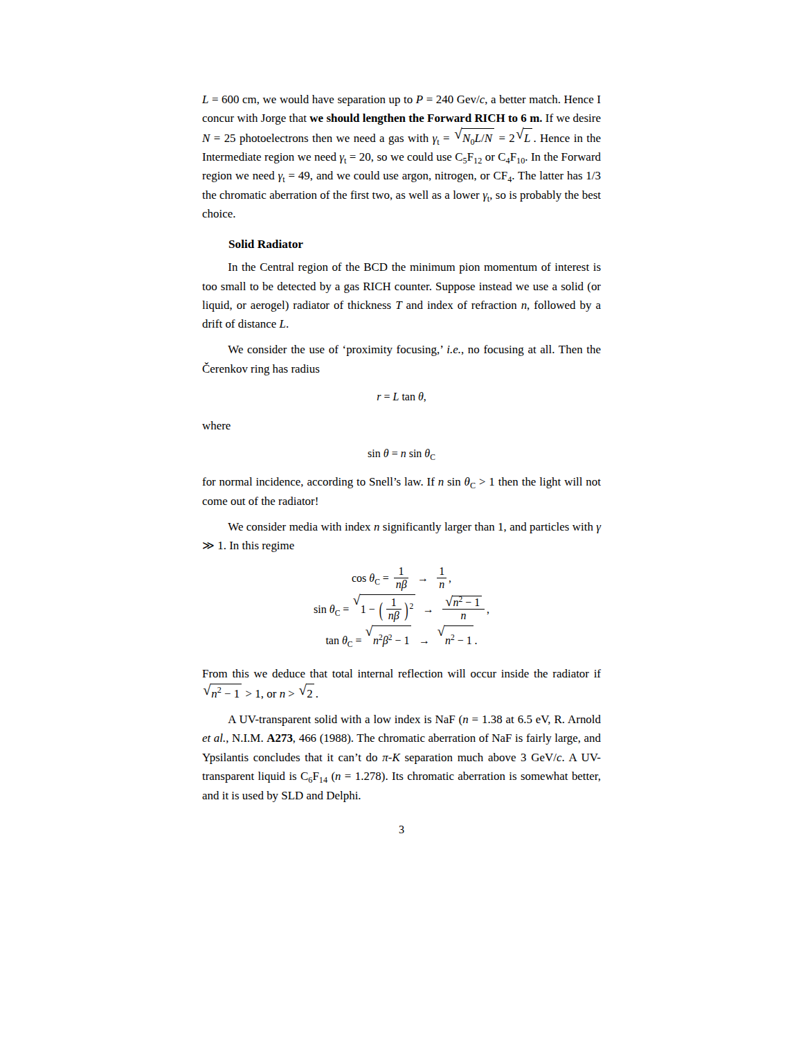L = 600 cm, we would have separation up to P = 240 Gev/c, a better match. Hence I concur with Jorge that we should lengthen the Forward RICH to 6 m. If we desire N = 25 photoelectrons then we need a gas with γt = N0L/N = 2L. Hence in the Intermediate region we need γt = 20, so we could use C5F12 or C4F10. In the Forward region we need γt = 49, and we could use argon, nitrogen, or CF4. The latter has 1/3 the chromatic aberration of the first two, as well as a lower γt, so is probably the best choice.
Solid Radiator
In the Central region of the BCD the minimum pion momentum of interest is too small to be detected by a gas RICH counter. Suppose instead we use a solid (or liquid, or aerogel) radiator of thickness T and index of refraction n, followed by a drift of distance L.
We consider the use of ‘proximity focusing,’ i.e., no focusing at all. Then the Čerenkov ring has radius
r = L tan θ,
where
sin θ = n sin θC
for normal incidence, according to Snell’s law. If n sin θC > 1 then the light will not come out of the radiator!
We consider media with index n significantly larger than 1, and particles with γ ≫ 1. In this regime
cos θC = 1 nβ → 1 n, sin θC = 1 − (1 nβ)2 → n2 − 1 n, tan θC = n2β2 − 1 → n2 − 1.
From this we deduce that total internal reflection will occur inside the radiator if n2 − 1 > 1, or n > 2.
A UV-transparent solid with a low index is NaF (n = 1.38 at 6.5 eV, R. Arnold et al., N.I.M. A273, 466 (1988). The chromatic aberration of NaF is fairly large, and Ypsilantis concludes that it can’t do π-K separation much above 3 GeV/c. A UV-transparent liquid is C6F14 (n = 1.278). Its chromatic aberration is somewhat better, and it is used by SLD and Delphi.
3